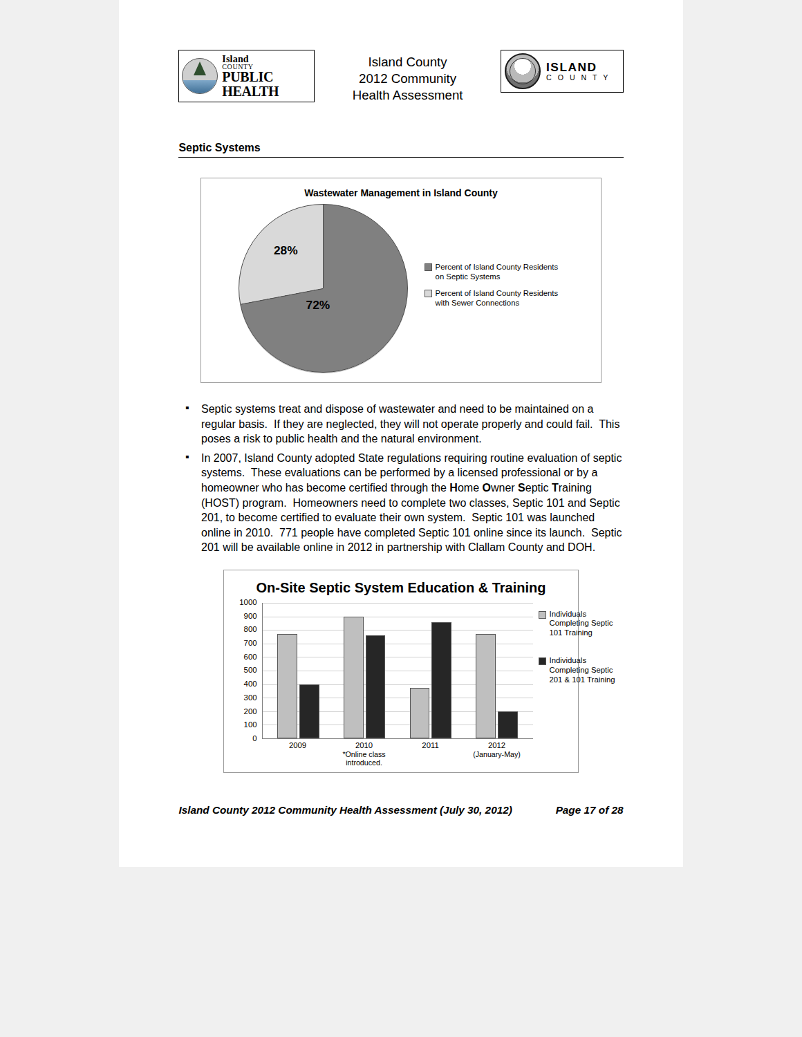Island COUNTY PUBLIC HEALTH
Island County
2012 Community Health Assessment
ISLAND C O U N T Y
Septic Systems
Wastewater Management in Island County
72%
28%
Percent of Island County Residents on Septic Systems
Percent of Island County Residents with Sewer Connections
Septic systems treat and dispose of wastewater and need to be maintained on a regular basis. If they are neglected, they will not operate properly and could fail. This poses a risk to public health and the natural environment.
In 2007, Island County adopted State regulations requiring routine evaluation of septic systems. These evaluations can be performed by a licensed professional or by a homeowner who has become certified through the Home Owner Septic Training (HOST) program. Homeowners need to complete two classes, Septic 101 and Septic 201, to become certified to evaluate their own system. Septic 101 was launched online in 2010. 771 people have completed Septic 101 online since its launch. Septic 201 will be available online in 2012 in partnership with Clallam County and DOH.
On-Site Septic System Education & Training
1000
900
800
700
600
500
400
300
200
100
0
2009
2010*Online class introduced.
2011
2012(January-May)
Individuals Completing Septic 101 Training
Individuals Completing Septic 201 & 101 Training
Island County 2012 Community Health Assessment (July 30, 2012) Page 17 of 28